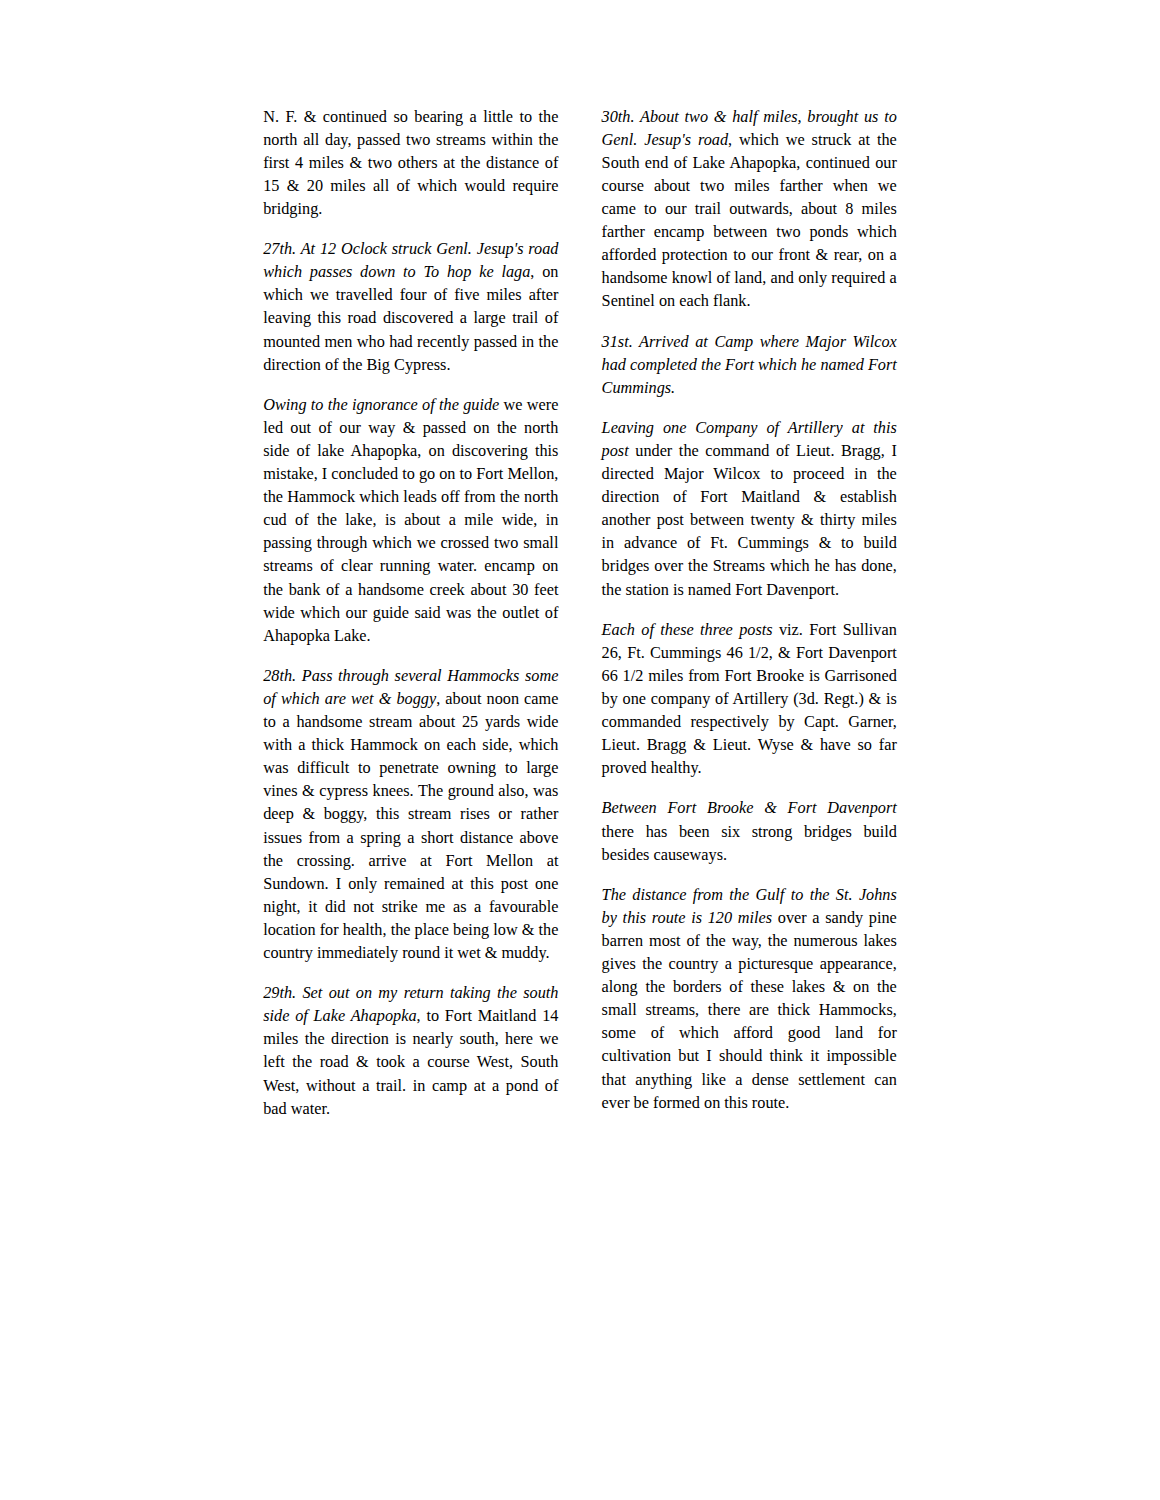N. F. & continued so bearing a little to the north all day, passed two streams within the first 4 miles & two others at the distance of 15 & 20 miles all of which would require bridging.
27th. At 12 Oclock struck Genl. Jesup's road which passes down to To hop ke laga, on which we travelled four of five miles after leaving this road discovered a large trail of mounted men who had recently passed in the direction of the Big Cypress.
Owing to the ignorance of the guide we were led out of our way & passed on the north side of lake Ahapopka, on discovering this mistake, I concluded to go on to Fort Mellon, the Hammock which leads off from the north cud of the lake, is about a mile wide, in passing through which we crossed two small streams of clear running water. encamp on the bank of a handsome creek about 30 feet wide which our guide said was the outlet of Ahapopka Lake.
28th. Pass through several Hammocks some of which are wet & boggy, about noon came to a handsome stream about 25 yards wide with a thick Hammock on each side, which was difficult to penetrate owning to large vines & cypress knees. The ground also, was deep & boggy, this stream rises or rather issues from a spring a short distance above the crossing. arrive at Fort Mellon at Sundown. I only remained at this post one night, it did not strike me as a favourable location for health, the place being low & the country immediately round it wet & muddy.
29th. Set out on my return taking the south side of Lake Ahapopka, to Fort Maitland 14 miles the direction is nearly south, here we left the road & took a course West, South West, without a trail. in camp at a pond of bad water.
30th. About two & half miles, brought us to Genl. Jesup's road, which we struck at the South end of Lake Ahapopka, continued our course about two miles farther when we came to our trail outwards, about 8 miles farther encamp between two ponds which afforded protection to our front & rear, on a handsome knowl of land, and only required a Sentinel on each flank.
31st. Arrived at Camp where Major Wilcox had completed the Fort which he named Fort Cummings.
Leaving one Company of Artillery at this post under the command of Lieut. Bragg, I directed Major Wilcox to proceed in the direction of Fort Maitland & establish another post between twenty & thirty miles in advance of Ft. Cummings & to build bridges over the Streams which he has done, the station is named Fort Davenport.
Each of these three posts viz. Fort Sullivan 26, Ft. Cummings 46 1/2, & Fort Davenport 66 1/2 miles from Fort Brooke is Garrisoned by one company of Artillery (3d. Regt.) & is commanded respectively by Capt. Garner, Lieut. Bragg & Lieut. Wyse & have so far proved healthy.
Between Fort Brooke & Fort Davenport there has been six strong bridges build besides causeways.
The distance from the Gulf to the St. Johns by this route is 120 miles over a sandy pine barren most of the way, the numerous lakes gives the country a picturesque appearance, along the borders of these lakes & on the small streams, there are thick Hammocks, some of which afford good land for cultivation but I should think it impossible that anything like a dense settlement can ever be formed on this route.